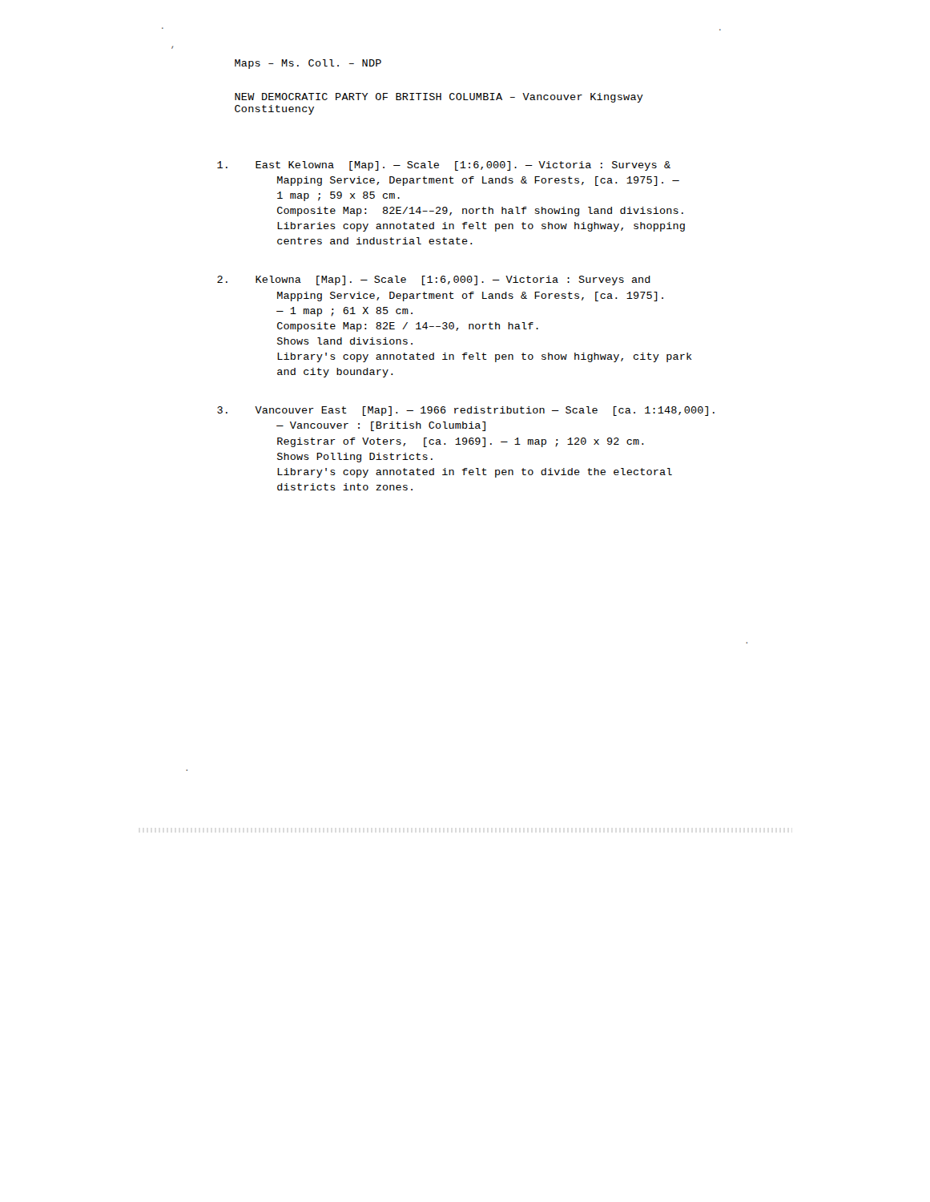. , . . .
Maps – Ms. Coll. – NDP
NEW DEMOCRATIC PARTY OF BRITISH COLUMBIA – Vancouver Kingsway Constituency
1. East Kelowna [Map]. — Scale [1:6,000]. — Victoria : Surveys & Mapping Service, Department of Lands & Forests, [ca. 1975]. — 1 map ; 59 x 85 cm. Composite Map: 82E/14––29, north half showing land divisions. Libraries copy annotated in felt pen to show highway, shopping centres and industrial estate.
2. Kelowna [Map]. — Scale [1:6,000]. — Victoria : Surveys and Mapping Service, Department of Lands & Forests, [ca. 1975]. — 1 map ; 61 X 85 cm. Composite Map: 82E / 14––30, north half. Shows land divisions. Library's copy annotated in felt pen to show highway, city park and city boundary.
3. Vancouver East [Map]. — 1966 redistribution — Scale [ca. 1:148,000]. — Vancouver : [British Columbia] Registrar of Voters, [ca. 1969]. — 1 map ; 120 x 92 cm. Shows Polling Districts. Library's copy annotated in felt pen to divide the electoral districts into zones.